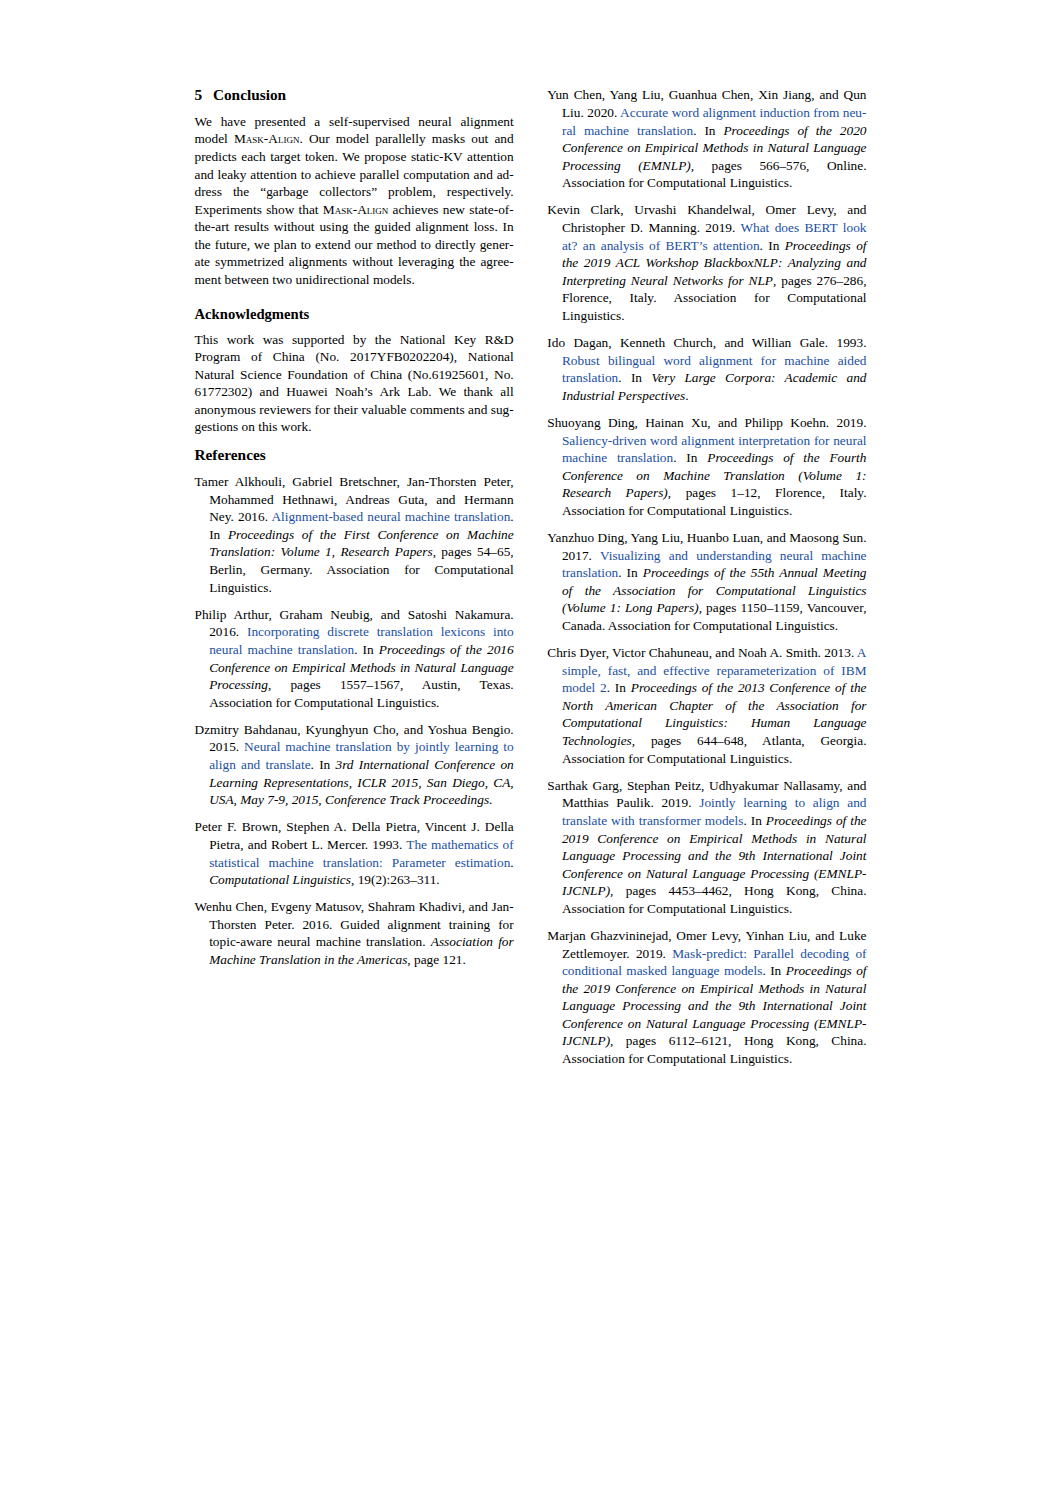5 Conclusion
We have presented a self-supervised neural alignment model Mask-Align. Our model parallelly masks out and predicts each target token. We propose static-KV attention and leaky attention to achieve parallel computation and address the “garbage collectors” problem, respectively. Experiments show that Mask-Align achieves new state-of-the-art results without using the guided alignment loss. In the future, we plan to extend our method to directly generate symmetrized alignments without leveraging the agreement between two unidirectional models.
Acknowledgments
This work was supported by the National Key R&D Program of China (No. 2017YFB0202204), National Natural Science Foundation of China (No.61925601, No. 61772302) and Huawei Noah’s Ark Lab. We thank all anonymous reviewers for their valuable comments and suggestions on this work.
References
Tamer Alkhouli, Gabriel Bretschner, Jan-Thorsten Peter, Mohammed Hethnawi, Andreas Guta, and Hermann Ney. 2016. Alignment-based neural machine translation. In Proceedings of the First Conference on Machine Translation: Volume 1, Research Papers, pages 54–65, Berlin, Germany. Association for Computational Linguistics.
Philip Arthur, Graham Neubig, and Satoshi Nakamura. 2016. Incorporating discrete translation lexicons into neural machine translation. In Proceedings of the 2016 Conference on Empirical Methods in Natural Language Processing, pages 1557–1567, Austin, Texas. Association for Computational Linguistics.
Dzmitry Bahdanau, Kyunghyun Cho, and Yoshua Bengio. 2015. Neural machine translation by jointly learning to align and translate. In 3rd International Conference on Learning Representations, ICLR 2015, San Diego, CA, USA, May 7-9, 2015, Conference Track Proceedings.
Peter F. Brown, Stephen A. Della Pietra, Vincent J. Della Pietra, and Robert L. Mercer. 1993. The mathematics of statistical machine translation: Parameter estimation. Computational Linguistics, 19(2):263–311.
Wenhu Chen, Evgeny Matusov, Shahram Khadivi, and Jan-Thorsten Peter. 2016. Guided alignment training for topic-aware neural machine translation. Association for Machine Translation in the Americas, page 121.
Yun Chen, Yang Liu, Guanhua Chen, Xin Jiang, and Qun Liu. 2020. Accurate word alignment induction from neural machine translation. In Proceedings of the 2020 Conference on Empirical Methods in Natural Language Processing (EMNLP), pages 566–576, Online. Association for Computational Linguistics.
Kevin Clark, Urvashi Khandelwal, Omer Levy, and Christopher D. Manning. 2019. What does BERT look at? an analysis of BERT’s attention. In Proceedings of the 2019 ACL Workshop BlackboxNLP: Analyzing and Interpreting Neural Networks for NLP, pages 276–286, Florence, Italy. Association for Computational Linguistics.
Ido Dagan, Kenneth Church, and Willian Gale. 1993. Robust bilingual word alignment for machine aided translation. In Very Large Corpora: Academic and Industrial Perspectives.
Shuoyang Ding, Hainan Xu, and Philipp Koehn. 2019. Saliency-driven word alignment interpretation for neural machine translation. In Proceedings of the Fourth Conference on Machine Translation (Volume 1: Research Papers), pages 1–12, Florence, Italy. Association for Computational Linguistics.
Yanzhuo Ding, Yang Liu, Huanbo Luan, and Maosong Sun. 2017. Visualizing and understanding neural machine translation. In Proceedings of the 55th Annual Meeting of the Association for Computational Linguistics (Volume 1: Long Papers), pages 1150–1159, Vancouver, Canada. Association for Computational Linguistics.
Chris Dyer, Victor Chahuneau, and Noah A. Smith. 2013. A simple, fast, and effective reparameterization of IBM model 2. In Proceedings of the 2013 Conference of the North American Chapter of the Association for Computational Linguistics: Human Language Technologies, pages 644–648, Atlanta, Georgia. Association for Computational Linguistics.
Sarthak Garg, Stephan Peitz, Udhyakumar Nallasamy, and Matthias Paulik. 2019. Jointly learning to align and translate with transformer models. In Proceedings of the 2019 Conference on Empirical Methods in Natural Language Processing and the 9th International Joint Conference on Natural Language Processing (EMNLP-IJCNLP), pages 4453–4462, Hong Kong, China. Association for Computational Linguistics.
Marjan Ghazvininejad, Omer Levy, Yinhan Liu, and Luke Zettlemoyer. 2019. Mask-predict: Parallel decoding of conditional masked language models. In Proceedings of the 2019 Conference on Empirical Methods in Natural Language Processing and the 9th International Joint Conference on Natural Language Processing (EMNLP-IJCNLP), pages 6112–6121, Hong Kong, China. Association for Computational Linguistics.